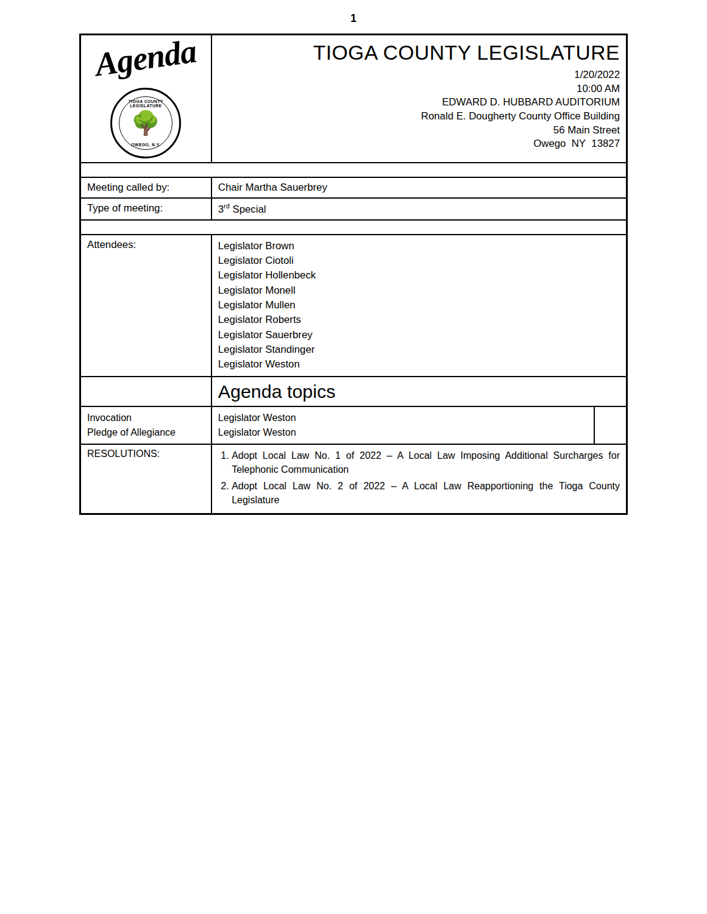1
| Agenda TIOGA COUNTY LEGISLATURE 🌳 OWEGO, N.Y. | TIOGA COUNTY LEGISLATURE 1/20/2022 10:00 AM EDWARD D. HUBBARD AUDITORIUM Ronald E. Dougherty County Office Building 56 Main Street Owego NY 13827 |
| Meeting called by: | Chair Martha Sauerbrey |
| Type of meeting: | 3 rd Special |
| Attendees: | Legislator Brown Legislator Ciotoli Legislator Hollenbeck Legislator Monell Legislator Mullen Legislator Roberts Legislator Sauerbrey Legislator Standinger Legislator Weston |
| | Agenda topics |
| Invocation Pledge of Allegiance | Legislator Weston Legislator Weston | |
| RESOLUTIONS: | Adopt Local Law No. 1 of 2022 – A Local Law Imposing Additional Surcharges for Telephonic Communication Adopt Local Law No. 2 of 2022 – A Local Law Reapportioning the Tioga County Legislature |